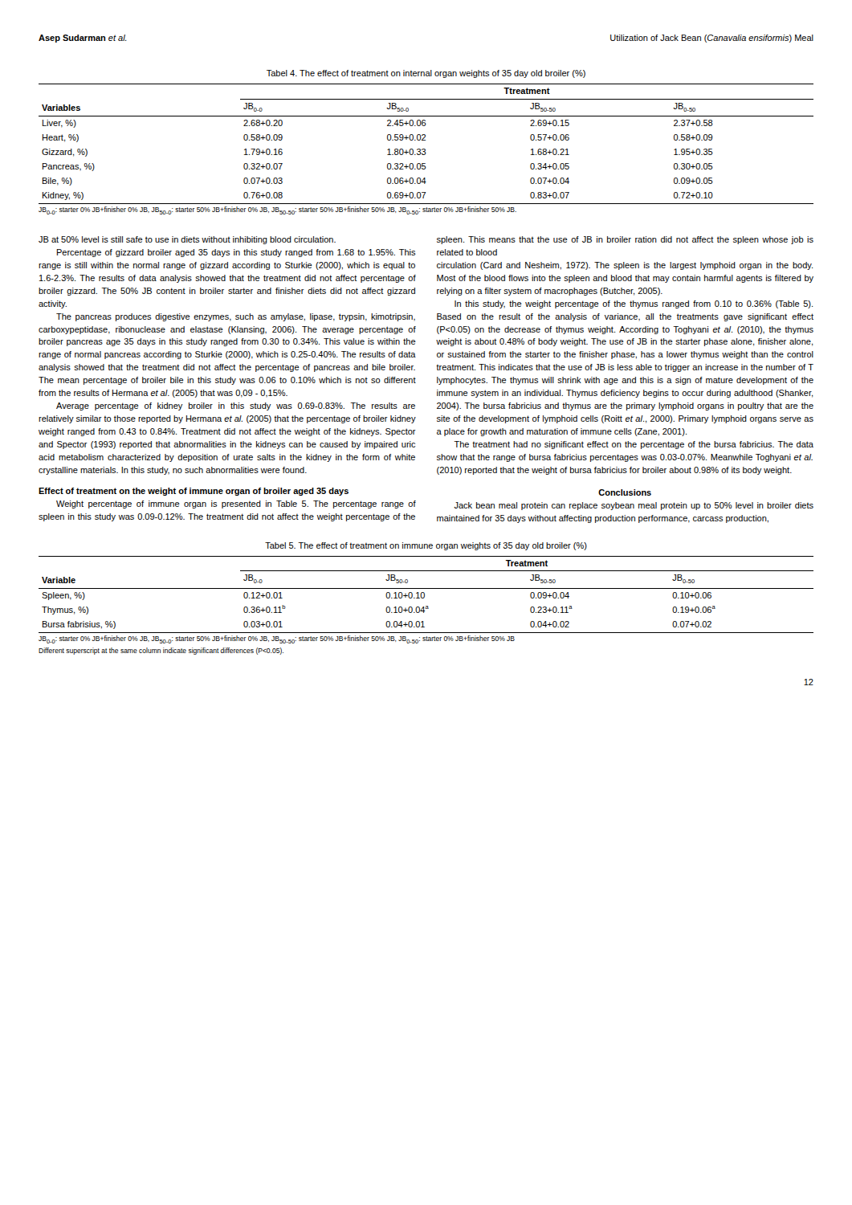Asep Sudarman et al.
Utilization of Jack Bean (Canavalia ensiformis) Meal
Tabel 4. The effect of treatment on internal organ weights of 35 day old broiler (%)
| Variables | Ttreatment |
| --- | --- |
| JB 0-0 | JB 50-0 | JB 50-50 | JB 0-50 |
| Liver, %) | 2.68+0.20 | 2.45+0.06 | 2.69+0.15 | 2.37+0.58 |
| Heart, %) | 0.58+0.09 | 0.59+0.02 | 0.57+0.06 | 0.58+0.09 |
| Gizzard, %) | 1.79+0.16 | 1.80+0.33 | 1.68+0.21 | 1.95+0.35 |
| Pancreas, %) | 0.32+0.07 | 0.32+0.05 | 0.34+0.05 | 0.30+0.05 |
| Bile, %) | 0.07+0.03 | 0.06+0.04 | 0.07+0.04 | 0.09+0.05 |
| Kidney, %) | 0.76+0.08 | 0.69+0.07 | 0.83+0.07 | 0.72+0.10 |
JB0-0: starter 0% JB+finisher 0% JB, JB50-0: starter 50% JB+finisher 0% JB, JB50-50: starter 50% JB+finisher 50% JB, JB0-50: starter 0% JB+finisher 50% JB.
JB at 50% level is still safe to use in diets without inhibiting blood circulation.
Percentage of gizzard broiler aged 35 days in this study ranged from 1.68 to 1.95%. This range is still within the normal range of gizzard according to Sturkie (2000), which is equal to 1.6-2.3%. The results of data analysis showed that the treatment did not affect percentage of broiler gizzard. The 50% JB content in broiler starter and finisher diets did not affect gizzard activity.
The pancreas produces digestive enzymes, such as amylase, lipase, trypsin, kimotripsin, carboxypeptidase, ribonuclease and elastase (Klansing, 2006). The average percentage of broiler pancreas age 35 days in this study ranged from 0.30 to 0.34%. This value is within the range of normal pancreas according to Sturkie (2000), which is 0.25-0.40%. The results of data analysis showed that the treatment did not affect the percentage of pancreas and bile broiler. The mean percentage of broiler bile in this study was 0.06 to 0.10% which is not so different from the results of Hermana et al. (2005) that was 0,09 - 0,15%.
Average percentage of kidney broiler in this study was 0.69-0.83%. The results are relatively similar to those reported by Hermana et al. (2005) that the percentage of broiler kidney weight ranged from 0.43 to 0.84%. Treatment did not affect the weight of the kidneys. Spector and Spector (1993) reported that abnormalities in the kidneys can be caused by impaired uric acid metabolism characterized by deposition of urate salts in the kidney in the form of white crystalline materials. In this study, no such abnormalities were found.
Effect of treatment on the weight of immune organ of broiler aged 35 days
Weight percentage of immune organ is presented in Table 5. The percentage range of spleen in this study was 0.09-0.12%. The treatment did not affect the weight percentage of the spleen. This means that the use of JB in broiler ration did not affect the spleen whose job is related to blood
circulation (Card and Nesheim, 1972). The spleen is the largest lymphoid organ in the body. Most of the blood flows into the spleen and blood that may contain harmful agents is filtered by relying on a filter system of macrophages (Butcher, 2005).
In this study, the weight percentage of the thymus ranged from 0.10 to 0.36% (Table 5). Based on the result of the analysis of variance, all the treatments gave significant effect (P<0.05) on the decrease of thymus weight. According to Toghyani et al. (2010), the thymus weight is about 0.48% of body weight. The use of JB in the starter phase alone, finisher alone, or sustained from the starter to the finisher phase, has a lower thymus weight than the control treatment. This indicates that the use of JB is less able to trigger an increase in the number of T lymphocytes. The thymus will shrink with age and this is a sign of mature development of the immune system in an individual. Thymus deficiency begins to occur during adulthood (Shanker, 2004). The bursa fabricius and thymus are the primary lymphoid organs in poultry that are the site of the development of lymphoid cells (Roitt et al., 2000). Primary lymphoid organs serve as a place for growth and maturation of immune cells (Zane, 2001).
The treatment had no significant effect on the percentage of the bursa fabricius. The data show that the range of bursa fabricius percentages was 0.03-0.07%. Meanwhile Toghyani et al. (2010) reported that the weight of bursa fabricius for broiler about 0.98% of its body weight.
Conclusions
Jack bean meal protein can replace soybean meal protein up to 50% level in broiler diets maintained for 35 days without affecting production performance, carcass production,
Tabel 5. The effect of treatment on immune organ weights of 35 day old broiler (%)
| Variable | Treatment |
| --- | --- |
| JB 0-0 | JB 50-0 | JB 50-50 | JB 0-50 |
| Spleen, %) | 0.12+0.01 | 0.10+0.10 | 0.09+0.04 | 0.10+0.06 |
| Thymus, %) | 0.36+0.11 b | 0.10+0.04 a | 0.23+0.11 a | 0.19+0.06 a |
| Bursa fabrisius, %) | 0.03+0.01 | 0.04+0.01 | 0.04+0.02 | 0.07+0.02 |
JB0-0: starter 0% JB+finisher 0% JB, JB50-0: starter 50% JB+finisher 0% JB, JB50-50: starter 50% JB+finisher 50% JB, JB0-50: starter 0% JB+finisher 50% JB
Different superscript at the same column indicate significant differences (P<0.05).
12